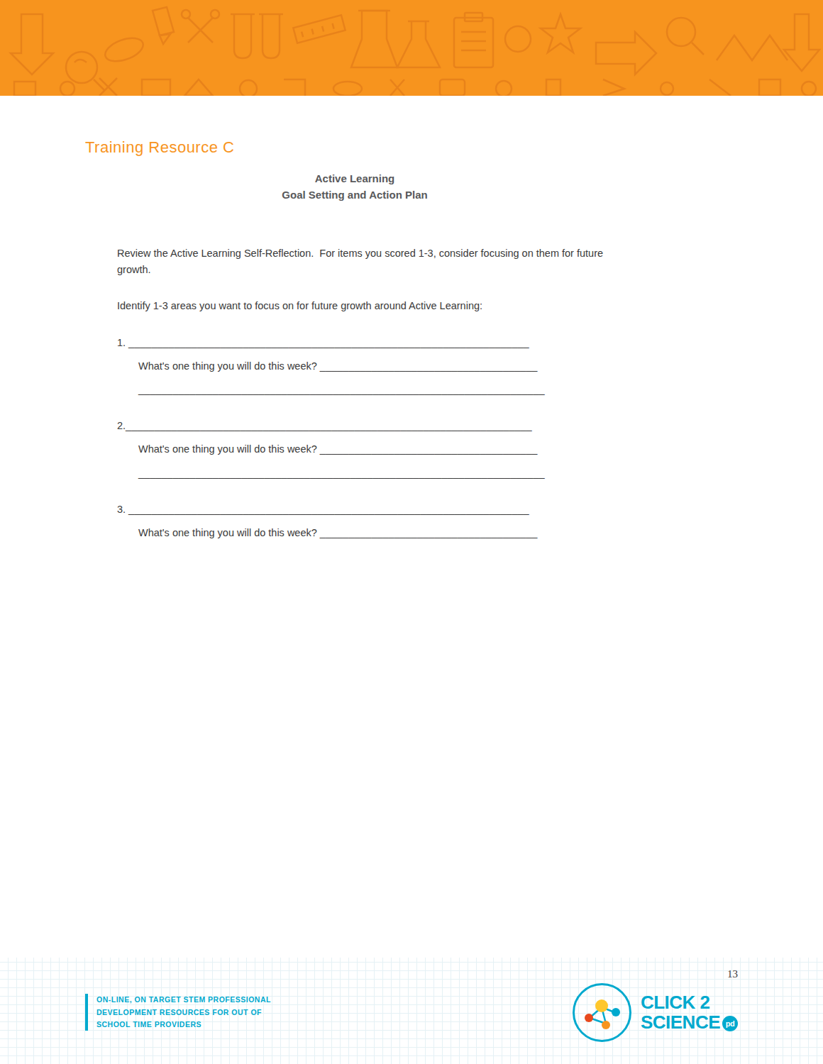Training Resource C
Active Learning
Goal Setting and Action Plan
Review the Active Learning Self-Reflection. For items you scored 1-3, consider focusing on them for future growth.
Identify 1-3 areas you want to focus on for future growth around Active Learning:
1. ______________________________________________________________________
What's one thing you will do this week? ______________________________________
_______________________________________________________________________
2._______________________________________________________________________
What's one thing you will do this week? ______________________________________
_______________________________________________________________________
3. ______________________________________________________________________
What's one thing you will do this week? ______________________________________
13
On-line, on target STEM professional
development resources for out of
school time providers
CLICK 2
SCIENCEpd